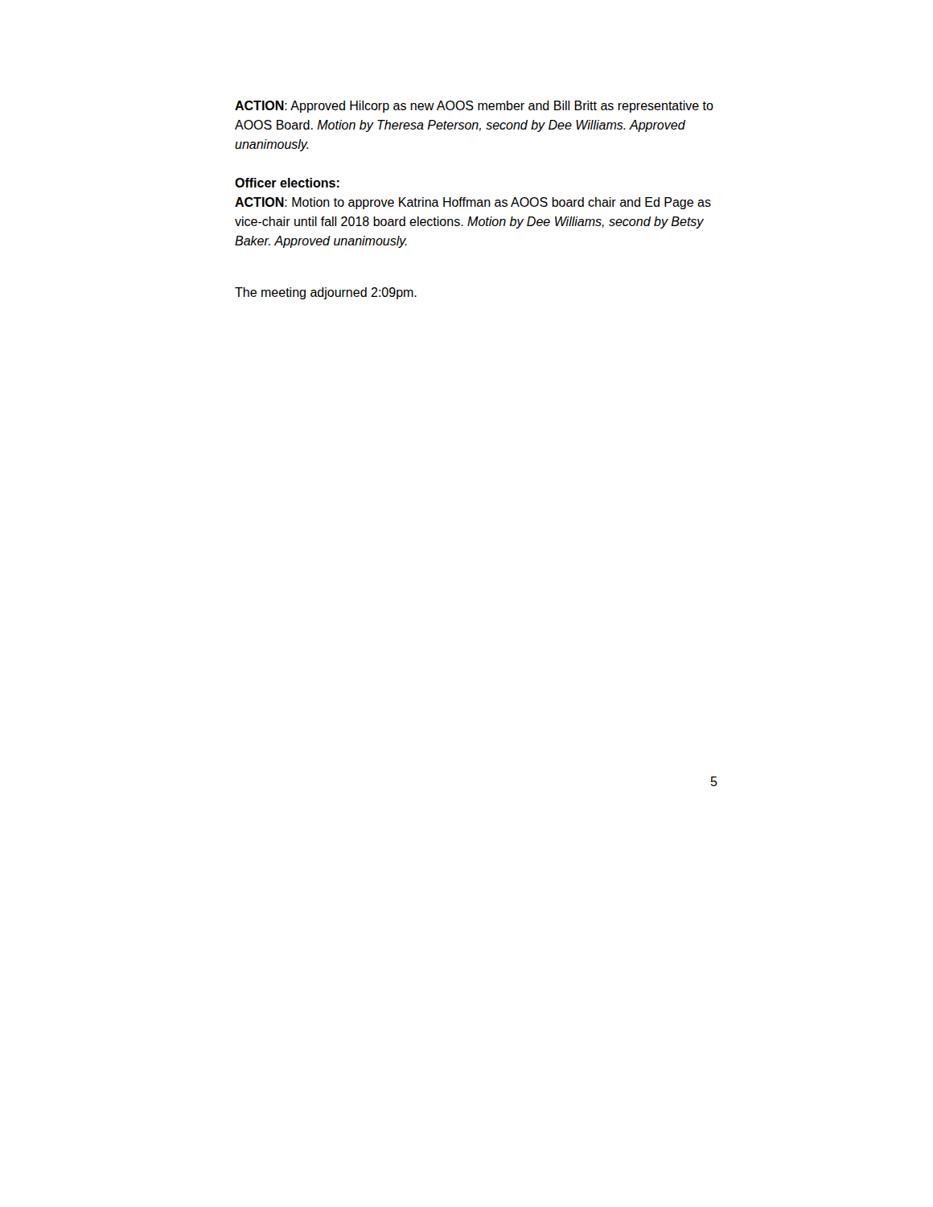ACTION: Approved Hilcorp as new AOOS member and Bill Britt as representative to AOOS Board. Motion by Theresa Peterson, second by Dee Williams. Approved unanimously.
Officer elections:
ACTION: Motion to approve Katrina Hoffman as AOOS board chair and Ed Page as vice-chair until fall 2018 board elections. Motion by Dee Williams, second by Betsy Baker. Approved unanimously.
The meeting adjourned 2:09pm.
5